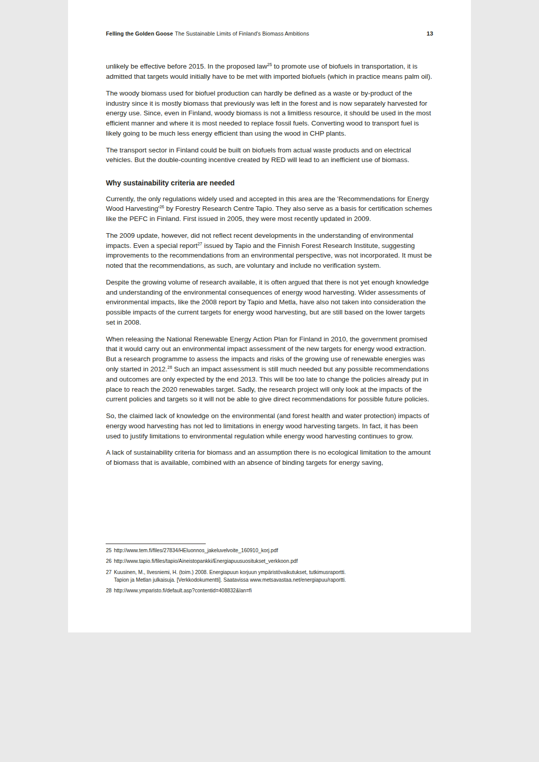Felling the Golden Goose The Sustainable Limits of Finland's Biomass Ambitions 13
unlikely be effective before 2015. In the proposed law25 to promote use of biofuels in transportation, it is admitted that targets would initially have to be met with imported biofuels (which in practice means palm oil).
The woody biomass used for biofuel production can hardly be defined as a waste or by-product of the industry since it is mostly biomass that previously was left in the forest and is now separately harvested for energy use. Since, even in Finland, woody biomass is not a limitless resource, it should be used in the most efficient manner and where it is most needed to replace fossil fuels. Converting wood to transport fuel is likely going to be much less energy efficient than using the wood in CHP plants.
The transport sector in Finland could be built on biofuels from actual waste products and on electrical vehicles. But the double-counting incentive created by RED will lead to an inefficient use of biomass.
Why sustainability criteria are needed
Currently, the only regulations widely used and accepted in this area are the 'Recommendations for Energy Wood Harvesting'26 by Forestry Research Centre Tapio. They also serve as a basis for certification schemes like the PEFC in Finland. First issued in 2005, they were most recently updated in 2009.
The 2009 update, however, did not reflect recent developments in the understanding of environmental impacts. Even a special report27 issued by Tapio and the Finnish Forest Research Institute, suggesting improvements to the recommendations from an environmental perspective, was not incorporated. It must be noted that the recommendations, as such, are voluntary and include no verification system.
Despite the growing volume of research available, it is often argued that there is not yet enough knowledge and understanding of the environmental consequences of energy wood harvesting. Wider assessments of environmental impacts, like the 2008 report by Tapio and Metla, have also not taken into consideration the possible impacts of the current targets for energy wood harvesting, but are still based on the lower targets set in 2008.
When releasing the National Renewable Energy Action Plan for Finland in 2010, the government promised that it would carry out an environmental impact assessment of the new targets for energy wood extraction. But a research programme to assess the impacts and risks of the growing use of renewable energies was only started in 2012.28 Such an impact assessment is still much needed but any possible recommendations and outcomes are only expected by the end 2013. This will be too late to change the policies already put in place to reach the 2020 renewables target. Sadly, the research project will only look at the impacts of the current policies and targets so it will not be able to give direct recommendations for possible future policies.
So, the claimed lack of knowledge on the environmental (and forest health and water protection) impacts of energy wood harvesting has not led to limitations in energy wood harvesting targets. In fact, it has been used to justify limitations to environmental regulation while energy wood harvesting continues to grow.
A lack of sustainability criteria for biomass and an assumption there is no ecological limitation to the amount of biomass that is available, combined with an absence of binding targets for energy saving,
25 http://www.tem.fi/files/27834/HEluonnos_jakeluvelvoite_160910_korj.pdf
26 http://www.tapio.fi/files/tapio/Aineistopankki/Energiapuusuositukset_verkkoon.pdf
27 Kuusinen, M., Ilvesniemi, H. (toim.) 2008. Energiapuun korjuun ympäristövaikutukset, tutkimusraportti.
Tapion ja Metlan julkaisuja. [Verkkodokumentti]. Saatavissa www.metsavastaa.net/energiapuu/raportti.
28 http://www.ymparisto.fi/default.asp?contentid=408832&lan=fi